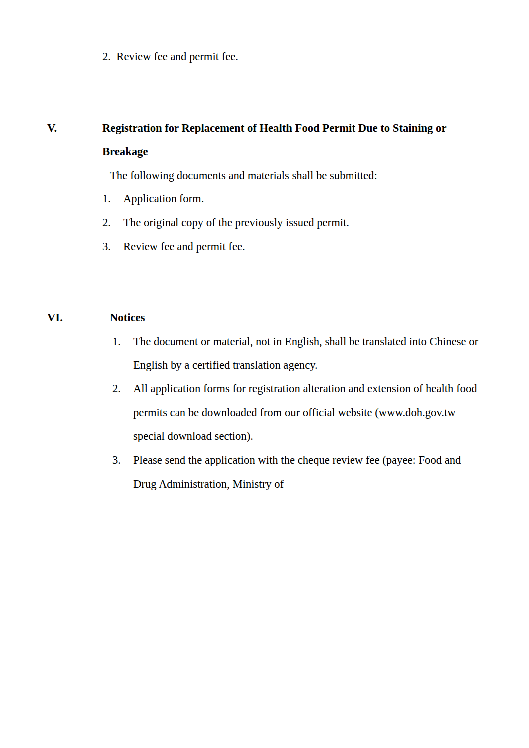2. Review fee and permit fee.
V. Registration for Replacement of Health Food Permit Due to Staining or Breakage
The following documents and materials shall be submitted:
1. Application form.
2. The original copy of the previously issued permit.
3. Review fee and permit fee.
VI. Notices
1. The document or material, not in English, shall be translated into Chinese or English by a certified translation agency.
2. All application forms for registration alteration and extension of health food permits can be downloaded from our official website (www.doh.gov.tw special download section).
3. Please send the application with the cheque review fee (payee: Food and Drug Administration, Ministry of